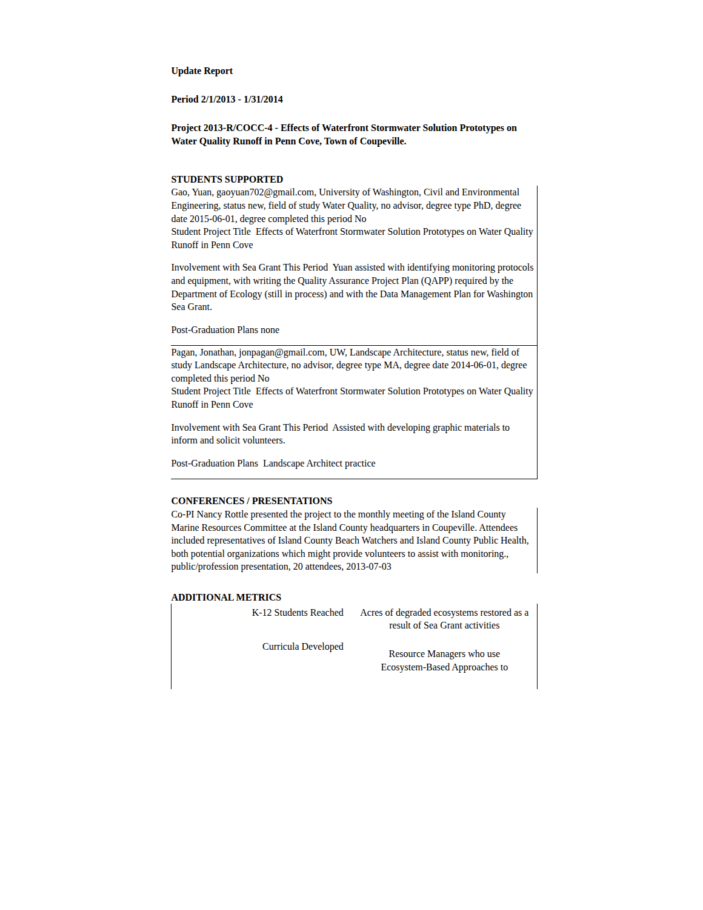Update Report
Period 2/1/2013 - 1/31/2014
Project 2013-R/COCC-4 - Effects of Waterfront Stormwater Solution Prototypes on Water Quality Runoff in Penn Cove, Town of Coupeville.
STUDENTS SUPPORTED
| Gao, Yuan, gaoyuan702@gmail.com, University of Washington, Civil and Environmental Engineering, status new, field of study Water Quality, no advisor, degree type PhD, degree date 2015-06-01, degree completed this period No Student Project Title Effects of Waterfront Stormwater Solution Prototypes on Water Quality Runoff in Penn Cove Involvement with Sea Grant This Period Yuan assisted with identifying monitoring protocols and equipment, with writing the Quality Assurance Project Plan (QAPP) required by the Department of Ecology (still in process) and with the Data Management Plan for Washington Sea Grant. Post-Graduation Plans none |
| Pagan, Jonathan, jonpagan@gmail.com, UW, Landscape Architecture, status new, field of study Landscape Architecture, no advisor, degree type MA, degree date 2014-06-01, degree completed this period No Student Project Title Effects of Waterfront Stormwater Solution Prototypes on Water Quality Runoff in Penn Cove Involvement with Sea Grant This Period Assisted with developing graphic materials to inform and solicit volunteers. Post-Graduation Plans Landscape Architect practice |
CONFERENCES / PRESENTATIONS
Co-PI Nancy Rottle presented the project to the monthly meeting of the Island County Marine Resources Committee at the Island County headquarters in Coupeville. Attendees included representatives of Island County Beach Watchers and Island County Public Health, both potential organizations which might provide volunteers to assist with monitoring., public/profession presentation, 20 attendees, 2013-07-03
ADDITIONAL METRICS
K-12 Students Reached
Curricula Developed
Acres of degraded ecosystems restored as a result of Sea Grant activities
Resource Managers who use Ecosystem‑Based Approaches to